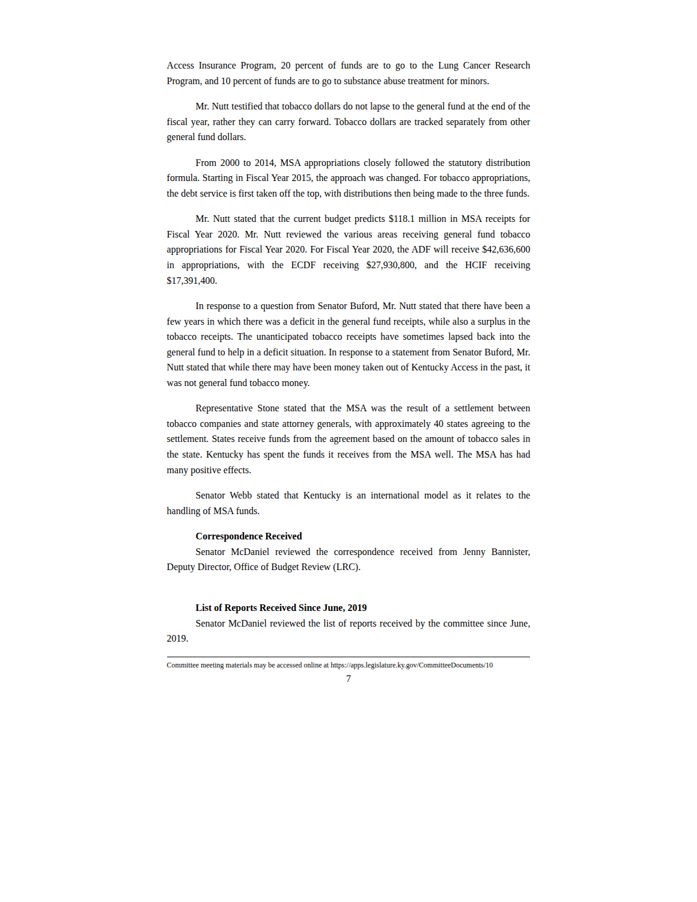Access Insurance Program, 20 percent of funds are to go to the Lung Cancer Research Program, and 10 percent of funds are to go to substance abuse treatment for minors.
Mr. Nutt testified that tobacco dollars do not lapse to the general fund at the end of the fiscal year, rather they can carry forward. Tobacco dollars are tracked separately from other general fund dollars.
From 2000 to 2014, MSA appropriations closely followed the statutory distribution formula. Starting in Fiscal Year 2015, the approach was changed. For tobacco appropriations, the debt service is first taken off the top, with distributions then being made to the three funds.
Mr. Nutt stated that the current budget predicts $118.1 million in MSA receipts for Fiscal Year 2020. Mr. Nutt reviewed the various areas receiving general fund tobacco appropriations for Fiscal Year 2020. For Fiscal Year 2020, the ADF will receive $42,636,600 in appropriations, with the ECDF receiving $27,930,800, and the HCIF receiving $17,391,400.
In response to a question from Senator Buford, Mr. Nutt stated that there have been a few years in which there was a deficit in the general fund receipts, while also a surplus in the tobacco receipts. The unanticipated tobacco receipts have sometimes lapsed back into the general fund to help in a deficit situation. In response to a statement from Senator Buford, Mr. Nutt stated that while there may have been money taken out of Kentucky Access in the past, it was not general fund tobacco money.
Representative Stone stated that the MSA was the result of a settlement between tobacco companies and state attorney generals, with approximately 40 states agreeing to the settlement. States receive funds from the agreement based on the amount of tobacco sales in the state. Kentucky has spent the funds it receives from the MSA well. The MSA has had many positive effects.
Senator Webb stated that Kentucky is an international model as it relates to the handling of MSA funds.
Correspondence Received
Senator McDaniel reviewed the correspondence received from Jenny Bannister, Deputy Director, Office of Budget Review (LRC).
List of Reports Received Since June, 2019
Senator McDaniel reviewed the list of reports received by the committee since June, 2019.
Committee meeting materials may be accessed online at https://apps.legislature.ky.gov/CommitteeDocuments/10
7